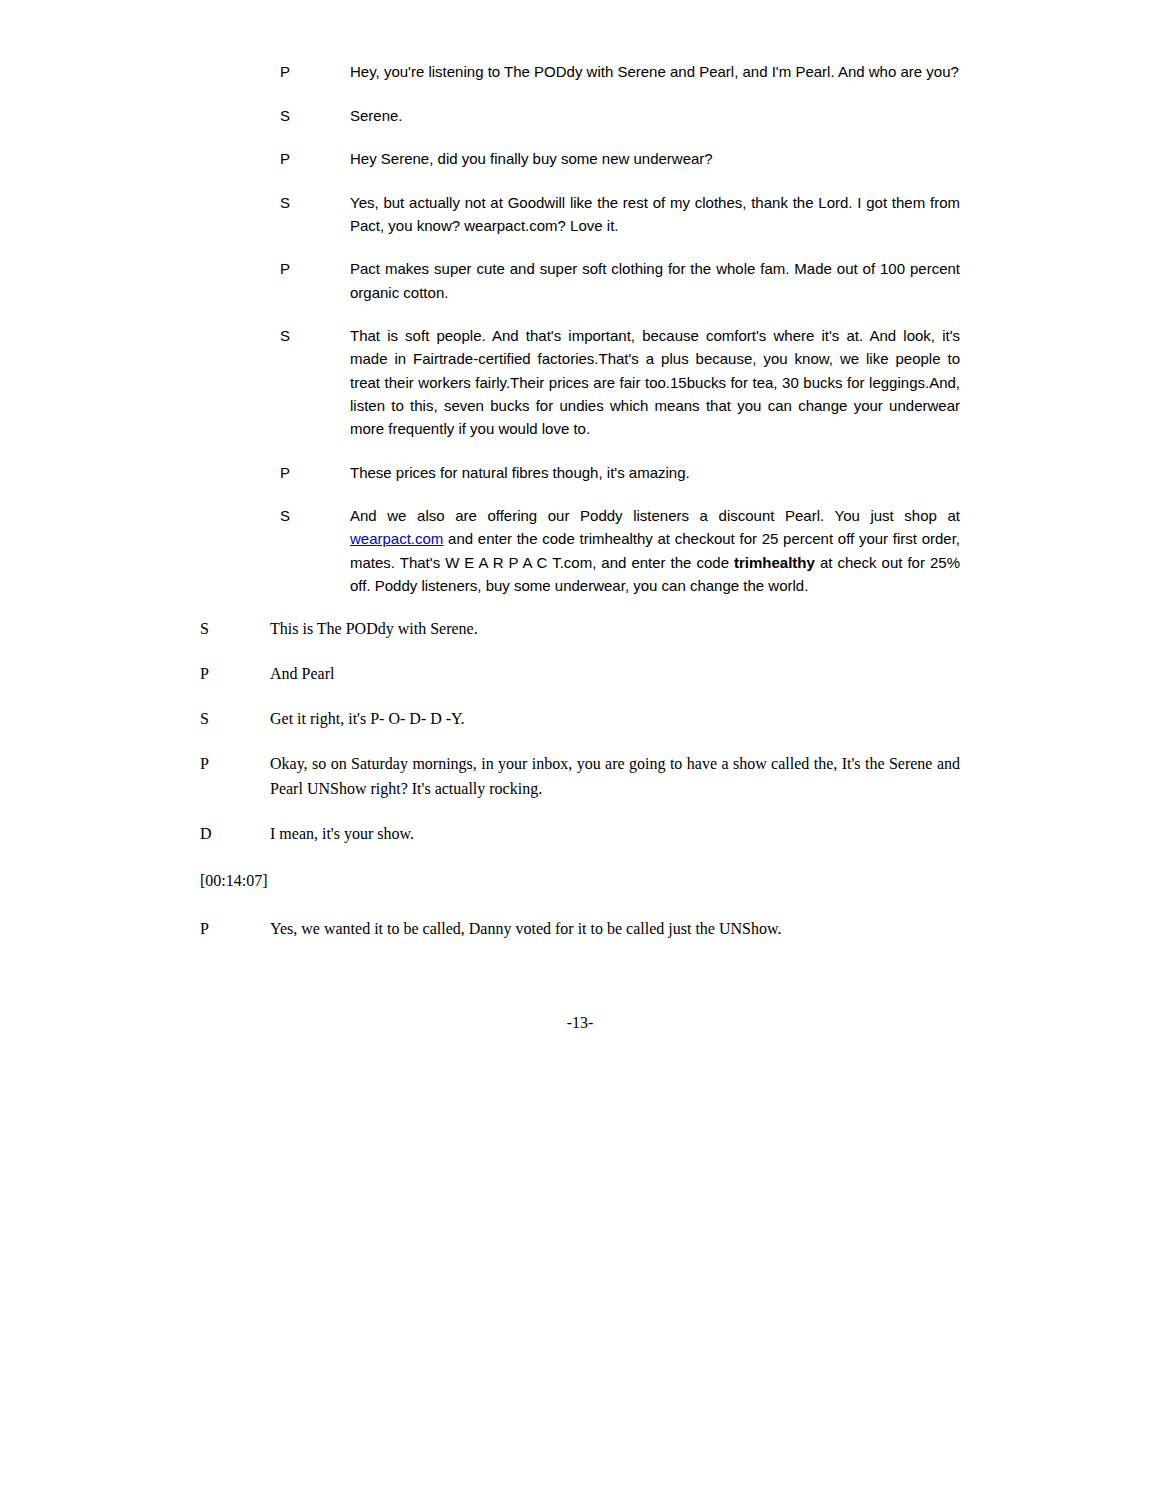P
Hey, you're listening to The PODdy with Serene and Pearl, and I'm Pearl. And who are you?
S
Serene.
P
Hey Serene, did you finally buy some new underwear?
S
Yes, but actually not at Goodwill like the rest of my clothes, thank the Lord. I got them from Pact, you know? wearpact.com? Love it.
P
Pact makes super cute and super soft clothing for the whole fam. Made out of 100 percent organic cotton.
S
That is soft people. And that's important, because comfort's where it's at. And look, it's made in Fairtrade-certified factories.That's a plus because, you know, we like people to treat their workers fairly.Their prices are fair too.15bucks for tea, 30 bucks for leggings.And, listen to this, seven bucks for undies which means that you can change your underwear more frequently if you would love to.
P
These prices for natural fibres though, it's amazing.
S
And we also are offering our Poddy listeners a discount Pearl. You just shop at wearpact.com and enter the code trimhealthy at checkout for 25 percent off your first order, mates. That's W E A R P A C T.com, and enter the code trimhealthy at check out for 25% off. Poddy listeners, buy some underwear, you can change the world.
S
This is The PODdy with Serene.
P
And Pearl
S
Get it right, it's P- O- D- D -Y.
P
Okay, so on Saturday mornings, in your inbox, you are going to have a show called the, It's the Serene and Pearl UNShow right? It's actually rocking.
D
I mean, it's your show.
[00:14:07]
P
Yes, we wanted it to be called, Danny voted for it to be called just the UNShow.
-13-